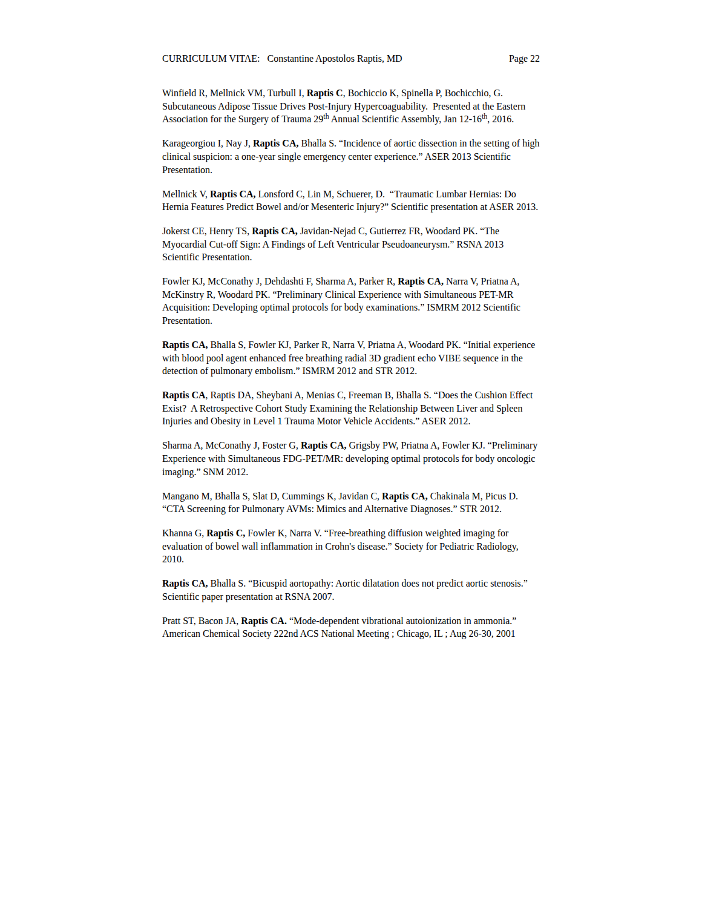CURRICULUM VITAE: Constantine Apostolos Raptis, MD Page 22
Winfield R, Mellnick VM, Turbull I, Raptis C, Bochiccio K, Spinella P, Bochicchio, G. Subcutaneous Adipose Tissue Drives Post-Injury Hypercoaguability. Presented at the Eastern Association for the Surgery of Trauma 29th Annual Scientific Assembly, Jan 12-16th, 2016.
Karageorgiou I, Nay J, Raptis CA, Bhalla S. “Incidence of aortic dissection in the setting of high clinical suspicion: a one-year single emergency center experience.” ASER 2013 Scientific Presentation.
Mellnick V, Raptis CA, Lonsford C, Lin M, Schuerer, D. “Traumatic Lumbar Hernias: Do Hernia Features Predict Bowel and/or Mesenteric Injury?” Scientific presentation at ASER 2013.
Jokerst CE, Henry TS, Raptis CA, Javidan-Nejad C, Gutierrez FR, Woodard PK. “The Myocardial Cut-off Sign: A Findings of Left Ventricular Pseudoaneurysm.” RSNA 2013 Scientific Presentation.
Fowler KJ, McConathy J, Dehdashti F, Sharma A, Parker R, Raptis CA, Narra V, Priatna A, McKinstry R, Woodard PK. “Preliminary Clinical Experience with Simultaneous PET-MR Acquisition: Developing optimal protocols for body examinations.” ISMRM 2012 Scientific Presentation.
Raptis CA, Bhalla S, Fowler KJ, Parker R, Narra V, Priatna A, Woodard PK. “Initial experience with blood pool agent enhanced free breathing radial 3D gradient echo VIBE sequence in the detection of pulmonary embolism.” ISMRM 2012 and STR 2012.
Raptis CA, Raptis DA, Sheybani A, Menias C, Freeman B, Bhalla S. “Does the Cushion Effect Exist? A Retrospective Cohort Study Examining the Relationship Between Liver and Spleen Injuries and Obesity in Level 1 Trauma Motor Vehicle Accidents.” ASER 2012.
Sharma A, McConathy J, Foster G, Raptis CA, Grigsby PW, Priatna A, Fowler KJ. “Preliminary Experience with Simultaneous FDG-PET/MR: developing optimal protocols for body oncologic imaging.” SNM 2012.
Mangano M, Bhalla S, Slat D, Cummings K, Javidan C, Raptis CA, Chakinala M, Picus D. “CTA Screening for Pulmonary AVMs: Mimics and Alternative Diagnoses.” STR 2012.
Khanna G, Raptis C, Fowler K, Narra V. “Free-breathing diffusion weighted imaging for evaluation of bowel wall inflammation in Crohn's disease.” Society for Pediatric Radiology, 2010.
Raptis CA, Bhalla S. “Bicuspid aortopathy: Aortic dilatation does not predict aortic stenosis.” Scientific paper presentation at RSNA 2007.
Pratt ST, Bacon JA, Raptis CA. “Mode-dependent vibrational autoionization in ammonia.” American Chemical Society 222nd ACS National Meeting ; Chicago, IL ; Aug 26-30, 2001